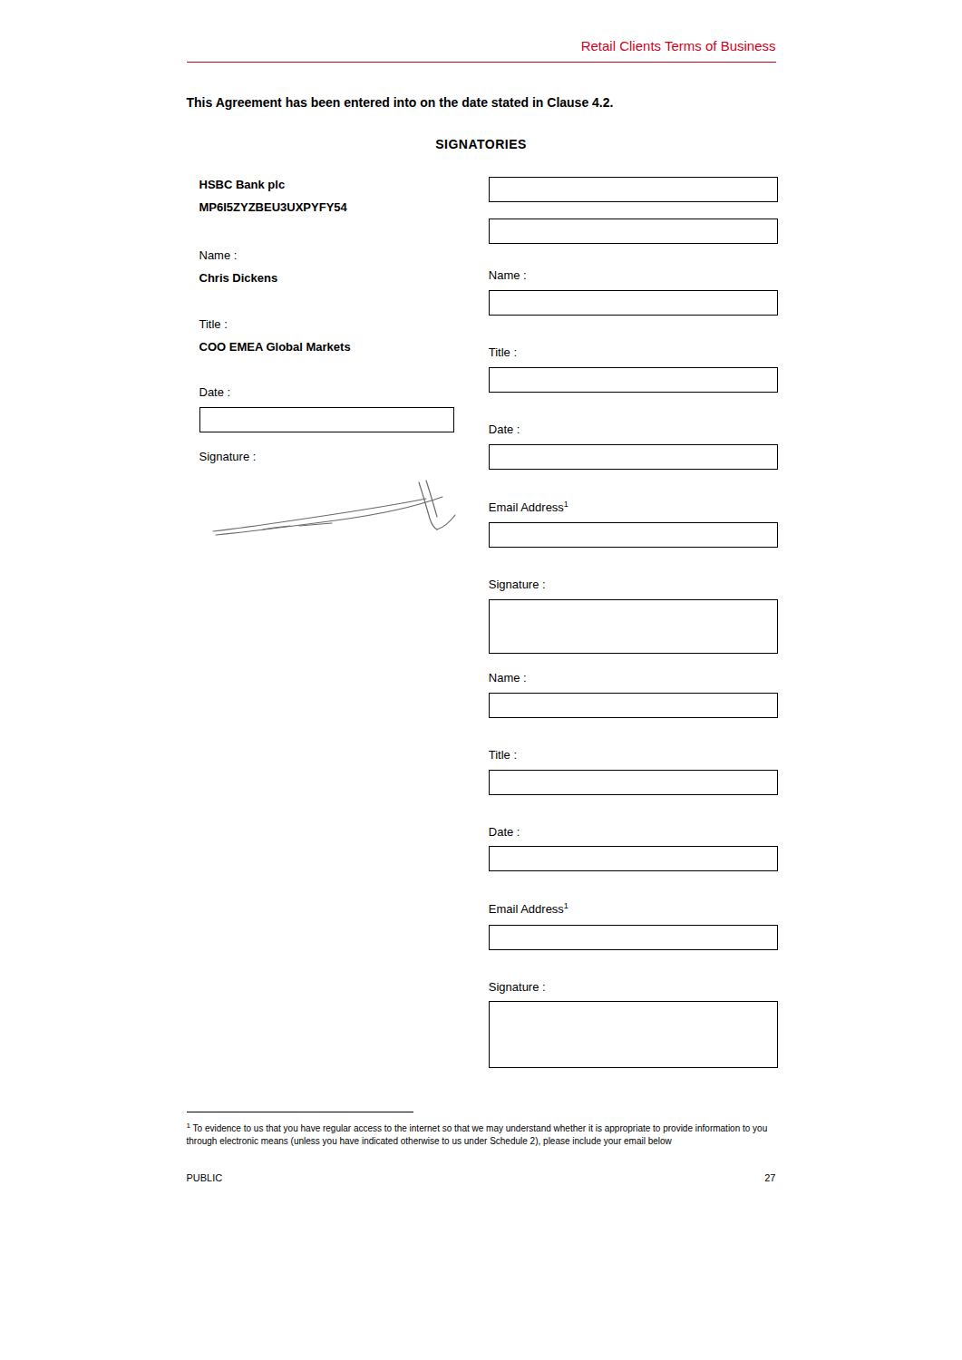Retail Clients Terms of Business
This Agreement has been entered into on the date stated in Clause 4.2.
SIGNATORIES
HSBC Bank plc
MP6I5ZYZBEU3UXPYFY54
Name :
Chris Dickens
Title :
COO EMEA Global Markets
Date :
Signature :
Name :
Title :
Date :
Email Address1
Signature :
Name :
Title :
Date :
Email Address1
Signature :
1 To evidence to us that you have regular access to the internet so that we may understand whether it is appropriate to provide information to you through electronic means (unless you have indicated otherwise to us under Schedule 2), please include your email below
PUBLIC 27